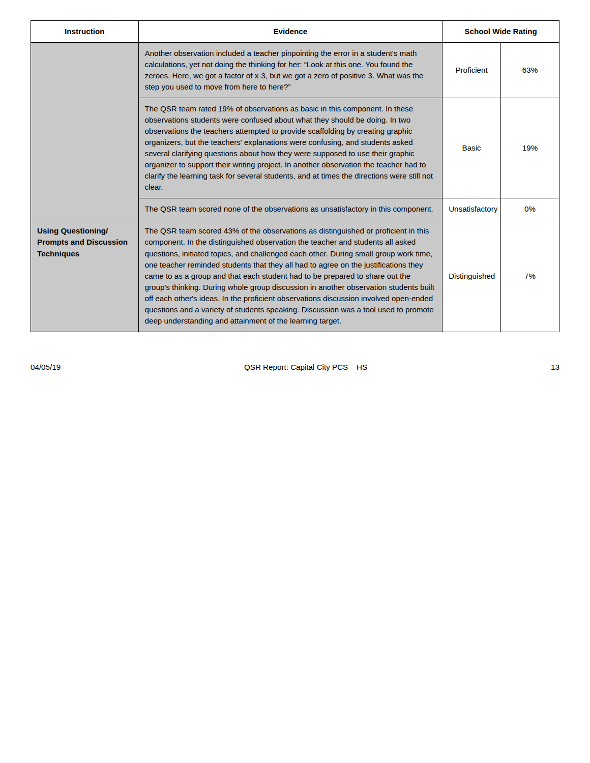| Instruction | Evidence | School Wide Rating |
| --- | --- | --- |
| | Another observation included a teacher pinpointing the error in a student's math calculations, yet not doing the thinking for her: “Look at this one. You found the zeroes. Here, we got a factor of x-3, but we got a zero of positive 3. What was the step you used to move from here to here?” | Proficient | 63% |
| The QSR team rated 19% of observations as basic in this component. In these observations students were confused about what they should be doing. In two observations the teachers attempted to provide scaffolding by creating graphic organizers, but the teachers' explanations were confusing, and students asked several clarifying questions about how they were supposed to use their graphic organizer to support their writing project. In another observation the teacher had to clarify the learning task for several students, and at times the directions were still not clear. | Basic | 19% |
| The QSR team scored none of the observations as unsatisfactory in this component. | Unsatisfactory | 0% |
| Using Questioning/ Prompts and Discussion Techniques | The QSR team scored 43% of the observations as distinguished or proficient in this component. In the distinguished observation the teacher and students all asked questions, initiated topics, and challenged each other. During small group work time, one teacher reminded students that they all had to agree on the justifications they came to as a group and that each student had to be prepared to share out the group's thinking. During whole group discussion in another observation students built off each other's ideas. In the proficient observations discussion involved open-ended questions and a variety of students speaking. Discussion was a tool used to promote deep understanding and attainment of the learning target. | Distinguished | 7% |
04/05/19
QSR Report: Capital City PCS – HS
13